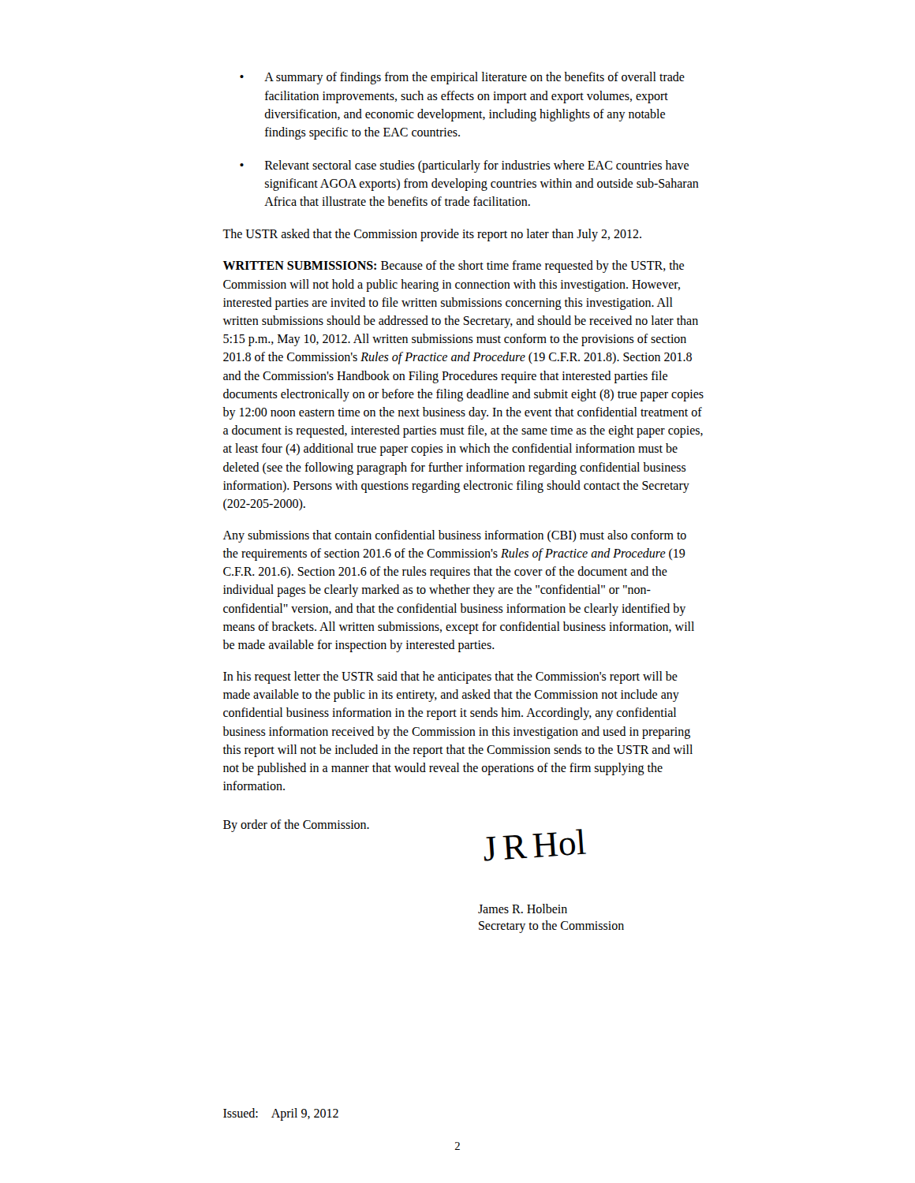A summary of findings from the empirical literature on the benefits of overall trade facilitation improvements, such as effects on import and export volumes, export diversification, and economic development, including highlights of any notable findings specific to the EAC countries.
Relevant sectoral case studies (particularly for industries where EAC countries have significant AGOA exports) from developing countries within and outside sub-Saharan Africa that illustrate the benefits of trade facilitation.
The USTR asked that the Commission provide its report no later than July 2, 2012.
WRITTEN SUBMISSIONS: Because of the short time frame requested by the USTR, the Commission will not hold a public hearing in connection with this investigation. However, interested parties are invited to file written submissions concerning this investigation. All written submissions should be addressed to the Secretary, and should be received no later than 5:15 p.m., May 10, 2012. All written submissions must conform to the provisions of section 201.8 of the Commission's Rules of Practice and Procedure (19 C.F.R. 201.8). Section 201.8 and the Commission's Handbook on Filing Procedures require that interested parties file documents electronically on or before the filing deadline and submit eight (8) true paper copies by 12:00 noon eastern time on the next business day. In the event that confidential treatment of a document is requested, interested parties must file, at the same time as the eight paper copies, at least four (4) additional true paper copies in which the confidential information must be deleted (see the following paragraph for further information regarding confidential business information). Persons with questions regarding electronic filing should contact the Secretary (202-205-2000).
Any submissions that contain confidential business information (CBI) must also conform to the requirements of section 201.6 of the Commission's Rules of Practice and Procedure (19 C.F.R. 201.6). Section 201.6 of the rules requires that the cover of the document and the individual pages be clearly marked as to whether they are the "confidential" or "non-confidential" version, and that the confidential business information be clearly identified by means of brackets. All written submissions, except for confidential business information, will be made available for inspection by interested parties.
In his request letter the USTR said that he anticipates that the Commission's report will be made available to the public in its entirety, and asked that the Commission not include any confidential business information in the report it sends him. Accordingly, any confidential business information received by the Commission in this investigation and used in preparing this report will not be included in the report that the Commission sends to the USTR and will not be published in a manner that would reveal the operations of the firm supplying the information.
By order of the Commission.
J  R  Hol
James R. Holbein
Secretary to the Commission
Issued: April 9, 2012
2